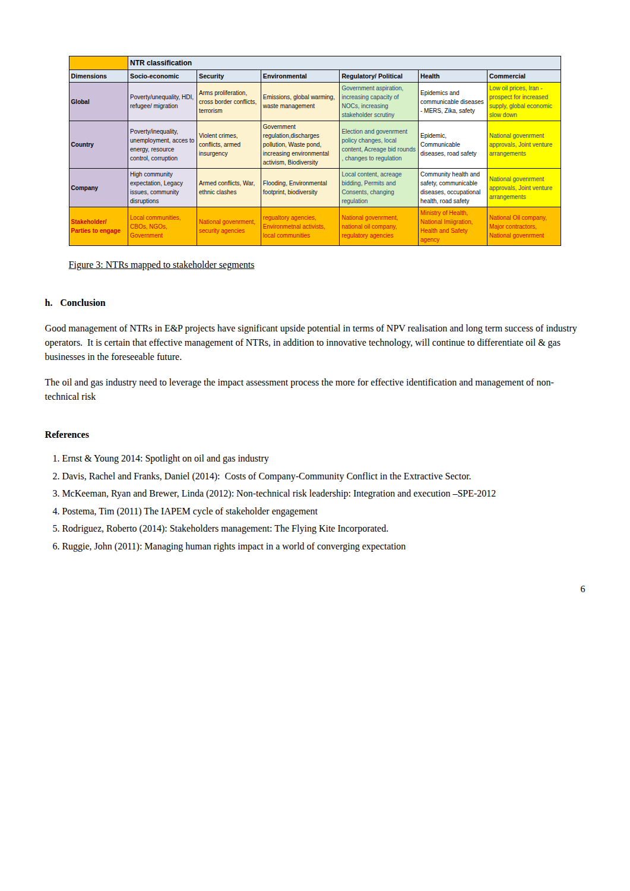| | NTR classification |
| Dimensions | Socio-economic | Security | Environmental | Regulatory/ Political | Health | Commercial |
| Global | Poverty/unequality, HDI, refugee/ migration | Arms proliferation, cross border conflicts, terrorism | Emissions, global warming, waste management | Government aspiration, increasing capacity of NOCs, increasing stakeholder scrutiny | Epidemics and communicable diseases - MERS, Zika, safety | Low oil prices, Iran - prospect for increased supply, global economic slow down |
| Country | Poverty/inequality, unemployment, acces to energy, resource control, corruption | Violent crimes, conflicts, armed insurgency | Government regulation,discharges pollution, Waste pond, increasing environmental activism, Biodiversity | Election and govenrment policy changes, local content, Acreage bid rounds , changes to regulation | Epidemic, Communicable diseases, road safety | National govenrment approvals, Joint venture arrangements |
| Company | High community expectation, Legacy issues, community disruptions | Armed conflicts, War, ethnic clashes | Flooding, Environmental footprint, biodiversity | Local content, acreage bidding, Permits and Consents, changing regulation | Community health and safety, communicable diseases, occupational health, road safety | National govenrment approvals, Joint venture arrangements |
| Stakeholder/ Parties to engage | Local communities, CBOs, NGOs, Government | National govenrment, security agencies | regualtory agencies, Environmetnal activists, local communities | National govenrment, national oil company, regulatory agencies | Ministry of Health, National Imiigration, Health and Safety agency | National Oil company, Major contractors, National govenrment |
Figure 3: NTRs mapped to stakeholder segments
h. Conclusion
Good management of NTRs in E&P projects have significant upside potential in terms of NPV realisation and long term success of industry operators. It is certain that effective management of NTRs, in addition to innovative technology, will continue to differentiate oil & gas businesses in the foreseeable future.
The oil and gas industry need to leverage the impact assessment process the more for effective identification and management of non-technical risk
References
Ernst & Young 2014: Spotlight on oil and gas industry
Davis, Rachel and Franks, Daniel (2014): Costs of Company-Community Conflict in the Extractive Sector.
McKeeman, Ryan and Brewer, Linda (2012): Non-technical risk leadership: Integration and execution –SPE-2012
Postema, Tim (2011) The IAPEM cycle of stakeholder engagement
Rodriguez, Roberto (2014): Stakeholders management: The Flying Kite Incorporated.
Ruggie, John (2011): Managing human rights impact in a world of converging expectation
6